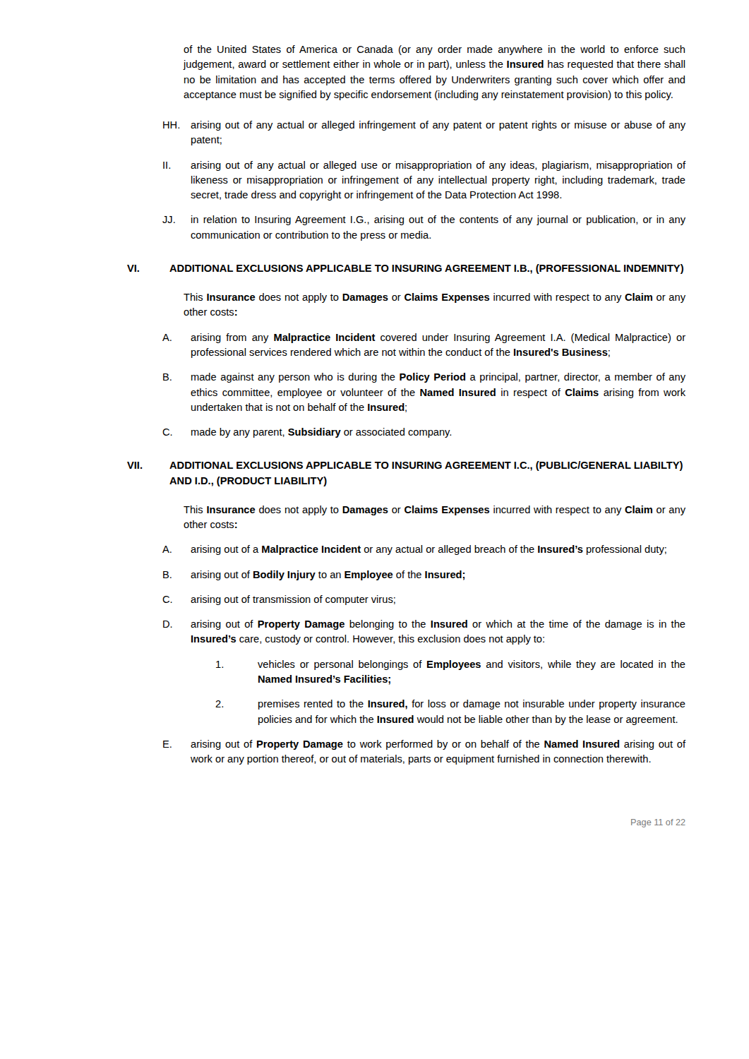of the United States of America or Canada (or any order made anywhere in the world to enforce such judgement, award or settlement either in whole or in part), unless the Insured has requested that there shall no be limitation and has accepted the terms offered by Underwriters granting such cover which offer and acceptance must be signified by specific endorsement (including any reinstatement provision) to this policy.
HH.
arising out of any actual or alleged infringement of any patent or patent rights or misuse or abuse of any patent;
II.
arising out of any actual or alleged use or misappropriation of any ideas, plagiarism, misappropriation of likeness or misappropriation or infringement of any intellectual property right, including trademark, trade secret, trade dress and copyright or infringement of the Data Protection Act 1998.
JJ.
in relation to Insuring Agreement I.G., arising out of the contents of any journal or publication, or in any communication or contribution to the press or media.
VI.
ADDITIONAL EXCLUSIONS APPLICABLE TO INSURING AGREEMENT I.B., (PROFESSIONAL INDEMNITY)
This Insurance does not apply to Damages or Claims Expenses incurred with respect to any Claim or any other costs:
A.
arising from any Malpractice Incident covered under Insuring Agreement I.A. (Medical Malpractice) or professional services rendered which are not within the conduct of the Insured's Business;
B.
made against any person who is during the Policy Period a principal, partner, director, a member of any ethics committee, employee or volunteer of the Named Insured in respect of Claims arising from work undertaken that is not on behalf of the Insured;
C.
made by any parent, Subsidiary or associated company.
VII.
ADDITIONAL EXCLUSIONS APPLICABLE TO INSURING AGREEMENT I.C., (PUBLIC/GENERAL LIABILTY) AND I.D., (PRODUCT LIABILITY)
This Insurance does not apply to Damages or Claims Expenses incurred with respect to any Claim or any other costs:
A.
arising out of a Malpractice Incident or any actual or alleged breach of the Insured’s professional duty;
B.
arising out of Bodily Injury to an Employee of the Insured;
C.
arising out of transmission of computer virus;
D.
arising out of Property Damage belonging to the Insured or which at the time of the damage is in the Insured’s care, custody or control. However, this exclusion does not apply to:
1.
vehicles or personal belongings of Employees and visitors, while they are located in the Named Insured’s Facilities;
2.
premises rented to the Insured, for loss or damage not insurable under property insurance policies and for which the Insured would not be liable other than by the lease or agreement.
E.
arising out of Property Damage to work performed by or on behalf of the Named Insured arising out of work or any portion thereof, or out of materials, parts or equipment furnished in connection therewith.
Page 11 of 22